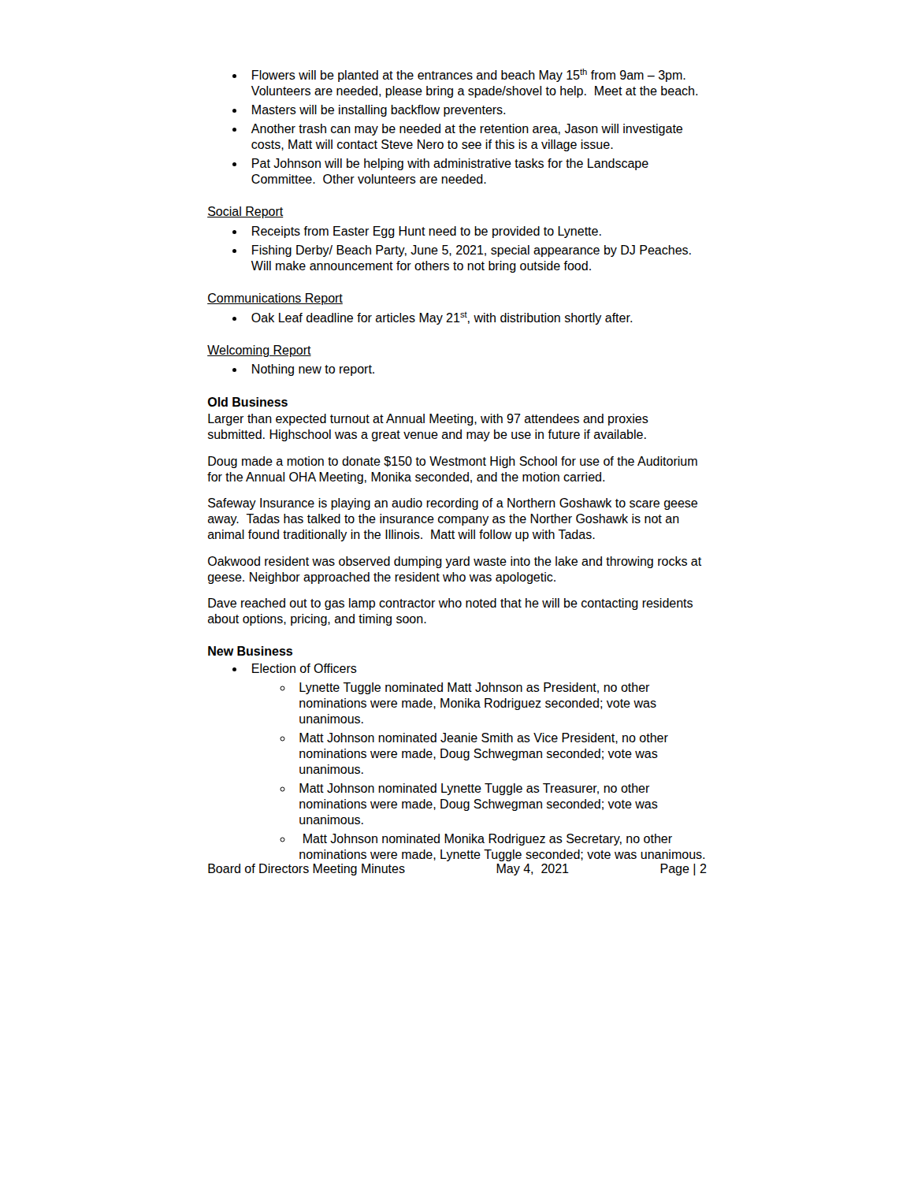Flowers will be planted at the entrances and beach May 15th from 9am – 3pm. Volunteers are needed, please bring a spade/shovel to help. Meet at the beach.
Masters will be installing backflow preventers.
Another trash can may be needed at the retention area, Jason will investigate costs, Matt will contact Steve Nero to see if this is a village issue.
Pat Johnson will be helping with administrative tasks for the Landscape Committee. Other volunteers are needed.
Social Report
Receipts from Easter Egg Hunt need to be provided to Lynette.
Fishing Derby/ Beach Party, June 5, 2021, special appearance by DJ Peaches. Will make announcement for others to not bring outside food.
Communications Report
Oak Leaf deadline for articles May 21st, with distribution shortly after.
Welcoming Report
Nothing new to report.
Old Business
Larger than expected turnout at Annual Meeting, with 97 attendees and proxies submitted. Highschool was a great venue and may be use in future if available.
Doug made a motion to donate $150 to Westmont High School for use of the Auditorium for the Annual OHA Meeting, Monika seconded, and the motion carried.
Safeway Insurance is playing an audio recording of a Northern Goshawk to scare geese away. Tadas has talked to the insurance company as the Norther Goshawk is not an animal found traditionally in the Illinois. Matt will follow up with Tadas.
Oakwood resident was observed dumping yard waste into the lake and throwing rocks at geese. Neighbor approached the resident who was apologetic.
Dave reached out to gas lamp contractor who noted that he will be contacting residents about options, pricing, and timing soon.
New Business
Election of Officers
Lynette Tuggle nominated Matt Johnson as President, no other nominations were made, Monika Rodriguez seconded; vote was unanimous.
Matt Johnson nominated Jeanie Smith as Vice President, no other nominations were made, Doug Schwegman seconded; vote was unanimous.
Matt Johnson nominated Lynette Tuggle as Treasurer, no other nominations were made, Doug Schwegman seconded; vote was unanimous.
Matt Johnson nominated Monika Rodriguez as Secretary, no other nominations were made, Lynette Tuggle seconded; vote was unanimous.
Board of Directors Meeting Minutes May 4, 2021 Page | 2